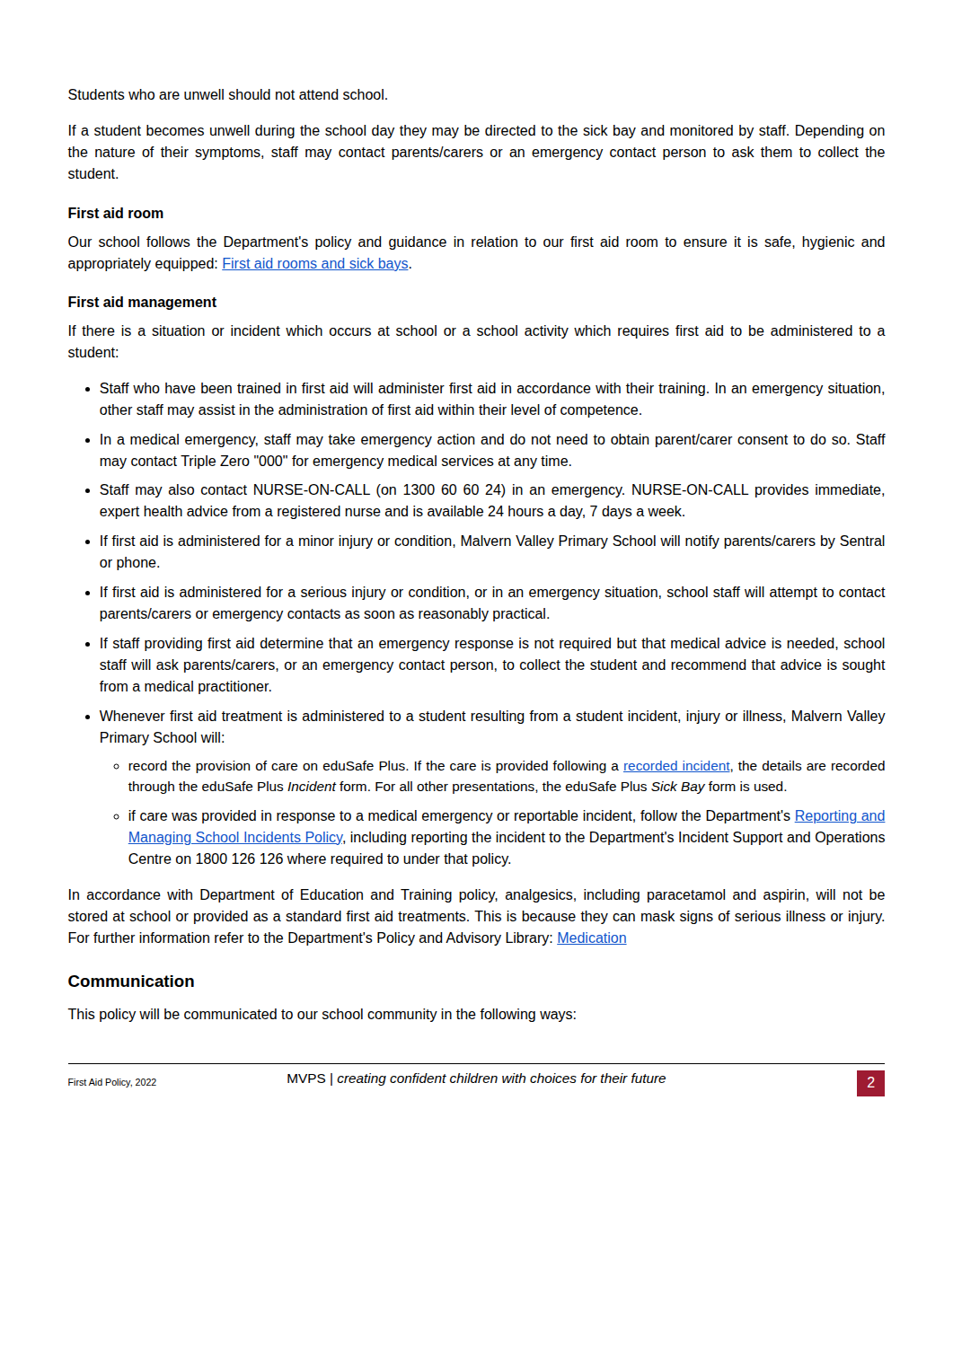Students who are unwell should not attend school.
If a student becomes unwell during the school day they may be directed to the sick bay and monitored by staff. Depending on the nature of their symptoms, staff may contact parents/carers or an emergency contact person to ask them to collect the student.
First aid room
Our school follows the Department's policy and guidance in relation to our first aid room to ensure it is safe, hygienic and appropriately equipped: First aid rooms and sick bays.
First aid management
If there is a situation or incident which occurs at school or a school activity which requires first aid to be administered to a student:
Staff who have been trained in first aid will administer first aid in accordance with their training. In an emergency situation, other staff may assist in the administration of first aid within their level of competence.
In a medical emergency, staff may take emergency action and do not need to obtain parent/carer consent to do so. Staff may contact Triple Zero "000" for emergency medical services at any time.
Staff may also contact NURSE-ON-CALL (on 1300 60 60 24) in an emergency. NURSE-ON-CALL provides immediate, expert health advice from a registered nurse and is available 24 hours a day, 7 days a week.
If first aid is administered for a minor injury or condition, Malvern Valley Primary School will notify parents/carers by Sentral or phone.
If first aid is administered for a serious injury or condition, or in an emergency situation, school staff will attempt to contact parents/carers or emergency contacts as soon as reasonably practical.
If staff providing first aid determine that an emergency response is not required but that medical advice is needed, school staff will ask parents/carers, or an emergency contact person, to collect the student and recommend that advice is sought from a medical practitioner.
Whenever first aid treatment is administered to a student resulting from a student incident, injury or illness, Malvern Valley Primary School will:
record the provision of care on eduSafe Plus. If the care is provided following a recorded incident, the details are recorded through the eduSafe Plus Incident form. For all other presentations, the eduSafe Plus Sick Bay form is used.
if care was provided in response to a medical emergency or reportable incident, follow the Department's Reporting and Managing School Incidents Policy, including reporting the incident to the Department's Incident Support and Operations Centre on 1800 126 126 where required to under that policy.
In accordance with Department of Education and Training policy, analgesics, including paracetamol and aspirin, will not be stored at school or provided as a standard first aid treatments. This is because they can mask signs of serious illness or injury. For further information refer to the Department's Policy and Advisory Library: Medication
Communication
This policy will be communicated to our school community in the following ways:
2
MVPS | creating confident children with choices for their future
First Aid Policy, 2022